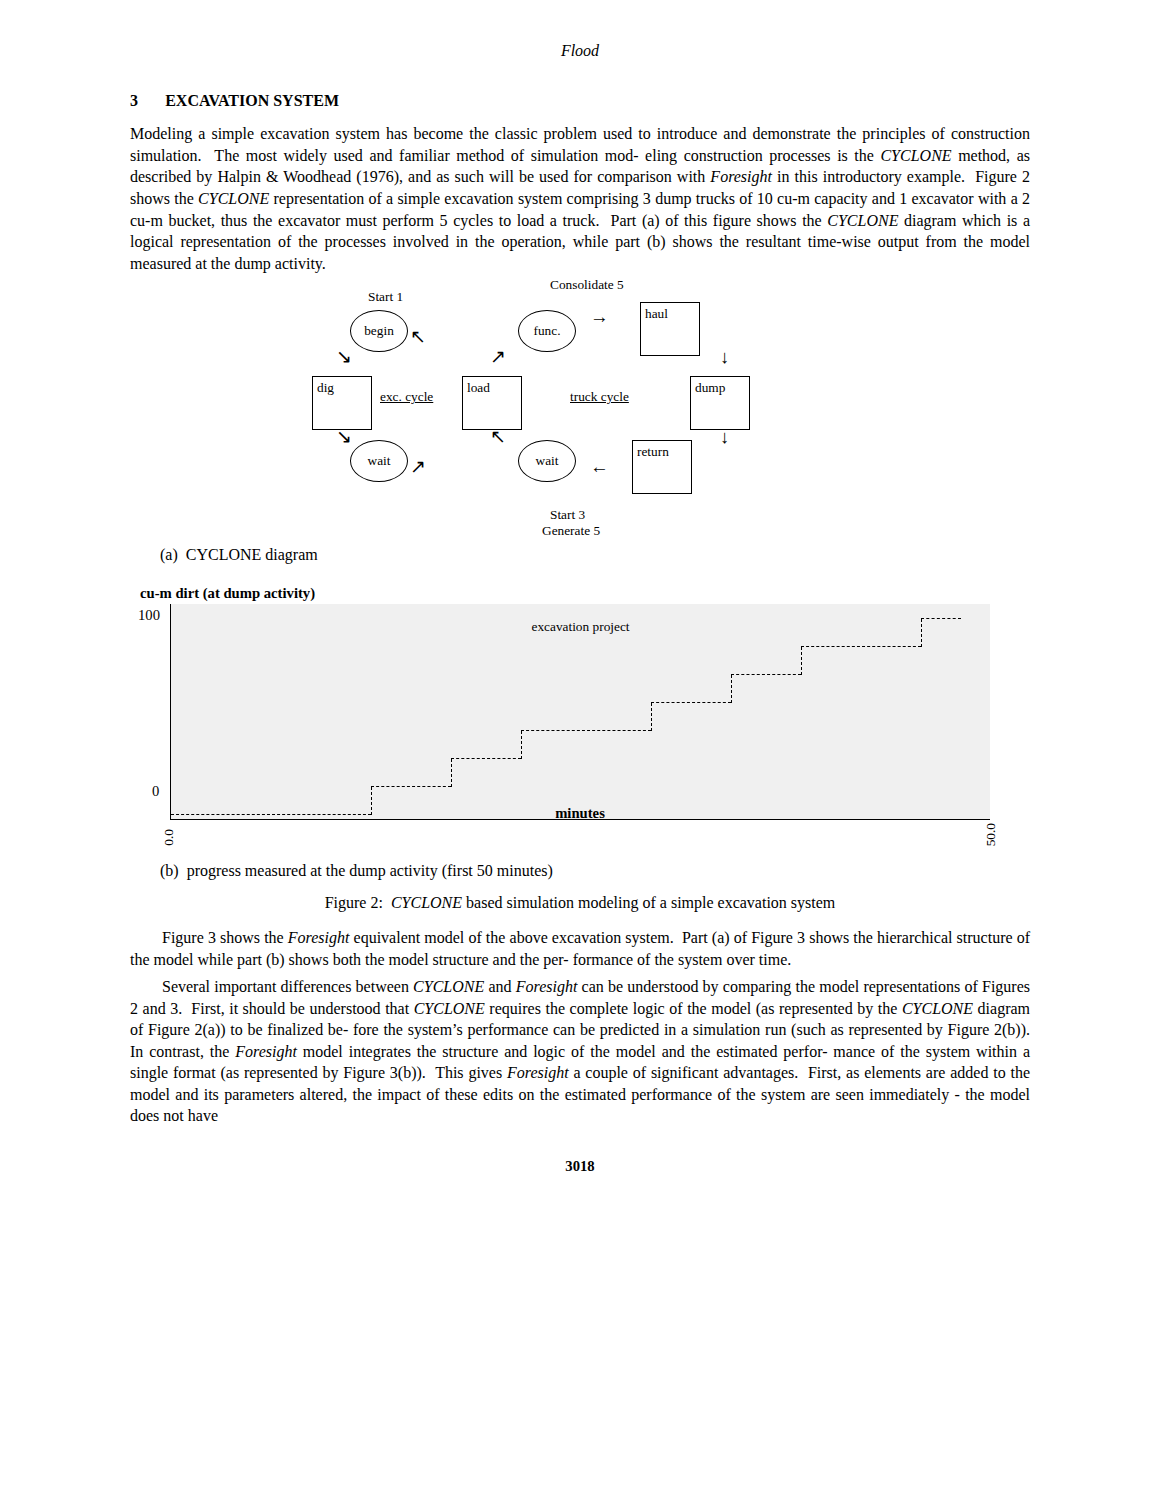Flood
3 EXCAVATION SYSTEM
Modeling a simple excavation system has become the classic problem used to introduce and demonstrate the principles of construction simulation. The most widely used and familiar method of simulation mod- eling construction processes is the CYCLONE method, as described by Halpin & Woodhead (1976), and as such will be used for comparison with Foresight in this introductory example. Figure 2 shows the CYCLONE representation of a simple excavation system comprising 3 dump trucks of 10 cu-m capacity and 1 excavator with a 2 cu-m bucket, thus the excavator must perform 5 cycles to load a truck. Part (a) of this figure shows the CYCLONE diagram which is a logical representation of the processes involved in the operation, while part (b) shows the resultant time-wise output from the model measured at the dump activity.
Start 1
Consolidate 5
Start 3
Generate 5
begin
dig
wait
exc. cycle
load
func.
haul
dump
return
wait
truck cycle
↘
↘
↗
↖
↗
↖
→
↓
↓
←
(a) CYCLONE diagram
cu-m dirt (at dump activity)
100
excavation project
0
minutes
0.0
50.0
(b) progress measured at the dump activity (first 50 minutes)
Figure 2: CYCLONE based simulation modeling of a simple excavation system
Figure 3 shows the Foresight equivalent model of the above excavation system. Part (a) of Figure 3 shows the hierarchical structure of the model while part (b) shows both the model structure and the per- formance of the system over time.
Several important differences between CYCLONE and Foresight can be understood by comparing the model representations of Figures 2 and 3. First, it should be understood that CYCLONE requires the complete logic of the model (as represented by the CYCLONE diagram of Figure 2(a)) to be finalized be- fore the system’s performance can be predicted in a simulation run (such as represented by Figure 2(b)). In contrast, the Foresight model integrates the structure and logic of the model and the estimated perfor- mance of the system within a single format (as represented by Figure 3(b)). This gives Foresight a couple of significant advantages. First, as elements are added to the model and its parameters altered, the impact of these edits on the estimated performance of the system are seen immediately - the model does not have
3018